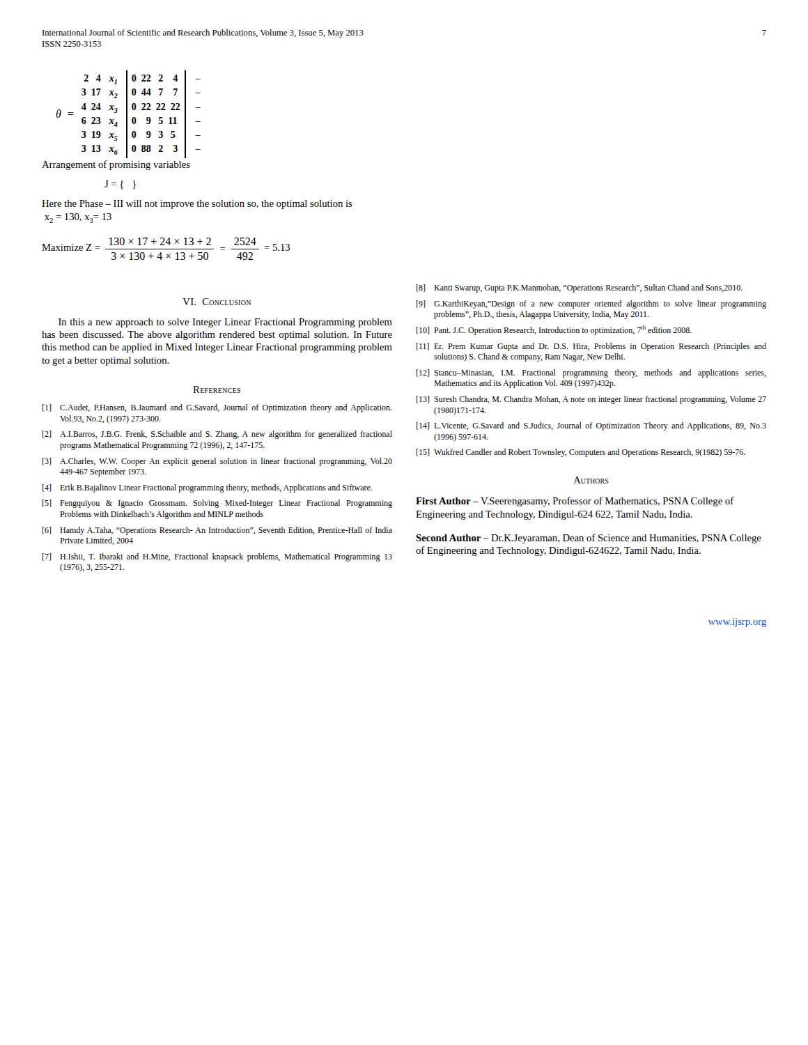International Journal of Scientific and Research Publications, Volume 3, Issue 5, May 2013 ISSN 2250-3153 7
θ = 2 4 3 17 4 24 6 23 3 19 3 13 x1 x2 x3 x4 x5 x6 0 22 2 4 0 44 7 7 0 22 22 22 0 9 5 11 0 9 3 5 0 88 2 3 – – – – – –
Arrangement of promising variables
J = { }
Here the Phase – III will not improve the solution so, the optimal solution is
x2 = 130, x3= 13
Maximize Z = 130 × 17 + 24 × 13 + 2 3 × 130 + 4 × 13 + 50 = 2524 492 = 5.13
VI. Conclusion
In this a new approach to solve Integer Linear Fractional Programming problem has been discussed. The above algorithm rendered best optimal solution. In Future this method can be applied in Mixed Integer Linear Fractional programming problem to get a better optimal solution.
References
C.Audet, P.Hansen, B.Jaumard and G.Savard, Journal of Optimization theory and Application. Vol.93, No.2, (1997) 273-300.
A.I.Barros, J.B.G. Frenk, S.Schaible and S. Zhang, A new algorithm for generalized fractional programs Mathematical Programming 72 (1996), 2, 147-175.
A.Charles, W.W. Cooper An explicit general solution in linear fractional programming, Vol.20 449-467 September 1973.
Erik B.Bajalinov Linear Fractional programming theory, methods, Applications and Siftware.
Fengquiyou & Ignacio Grossmam. Solving Mixed-Integer Linear Fractional Programming Problems with Dinkelbach’s Algorithm and MINLP methods
Hamdy A.Taha, “Operations Research- An Introduction”, Seventh Edition, Prentice-Hall of India Private Limited, 2004
H.Ishii, T. Ibaraki and H.Mine, Fractional knapsack problems, Mathematical Programming 13 (1976), 3, 255-271.
Kanti Swarup, Gupta P.K.Manmohan, “Operations Research”, Sultan Chand and Sons,2010.
G.KarthiKeyan,”Design of a new computer oriented algorithm to solve linear programming problems”, Ph.D., thesis, Alagappa University, India, May 2011.
Pant. J.C. Operation Research, Introduction to optimization, 7th edition 2008.
Er. Prem Kumar Gupta and Dr. D.S. Hira, Problems in Operation Research (Principles and solutions) S. Chand & company, Ram Nagar, New Delhi.
Stancu–Minasian, I.M. Fractional programming theory, methods and applications series, Mathematics and its Application Vol. 409 (1997)432p.
Suresh Chandra, M. Chandra Mohan, A note on integer linear fractional programming, Volume 27 (1980)171-174.
L.Vicente, G.Savard and S.Judics, Journal of Optimization Theory and Applications, 89, No.3 (1996) 597-614.
Wukfred Candler and Robert Townsley, Computers and Operations Research, 9(1982) 59-76.
Authors
First Author – V.Seerengasamy, Professor of Mathematics, PSNA College of Engineering and Technology, Dindigul-624 622, Tamil Nadu, India.
Second Author – Dr.K.Jeyaraman, Dean of Science and Humanities, PSNA College of Engineering and Technology, Dindigul-624622, Tamil Nadu, India.
www.ijsrp.org